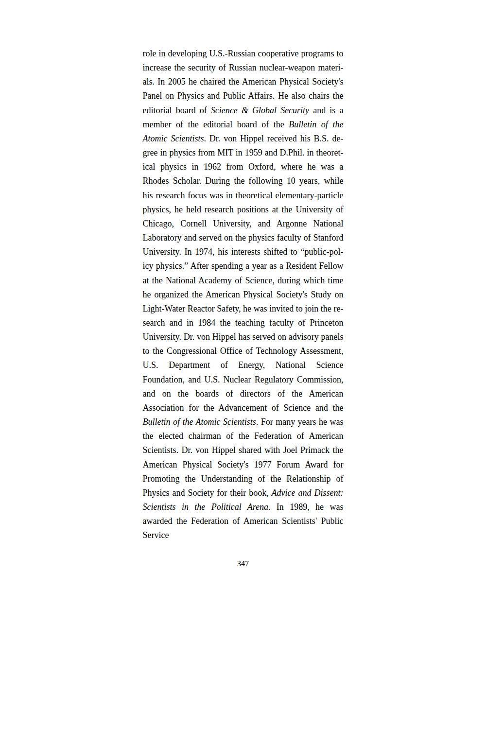role in developing U.S.-Russian cooperative programs to increase the security of Russian nuclear-weapon materials. In 2005 he chaired the American Physical Society's Panel on Physics and Public Affairs. He also chairs the editorial board of Science & Global Security and is a member of the editorial board of the Bulletin of the Atomic Scientists. Dr. von Hippel received his B.S. degree in physics from MIT in 1959 and D.Phil. in theoretical physics in 1962 from Oxford, where he was a Rhodes Scholar. During the following 10 years, while his research focus was in theoretical elementary-particle physics, he held research positions at the University of Chicago, Cornell University, and Argonne National Laboratory and served on the physics faculty of Stanford University. In 1974, his interests shifted to “public-policy physics.” After spending a year as a Resident Fellow at the National Academy of Science, during which time he organized the American Physical Society's Study on Light-Water Reactor Safety, he was invited to join the research and in 1984 the teaching faculty of Princeton University. Dr. von Hippel has served on advisory panels to the Congressional Office of Technology Assessment, U.S. Department of Energy, National Science Foundation, and U.S. Nuclear Regulatory Commission, and on the boards of directors of the American Association for the Advancement of Science and the Bulletin of the Atomic Scientists. For many years he was the elected chairman of the Federation of American Scientists. Dr. von Hippel shared with Joel Primack the American Physical Society's 1977 Forum Award for Promoting the Understanding of the Relationship of Physics and Society for their book, Advice and Dissent: Scientists in the Political Arena. In 1989, he was awarded the Federation of American Scientists' Public Service
347